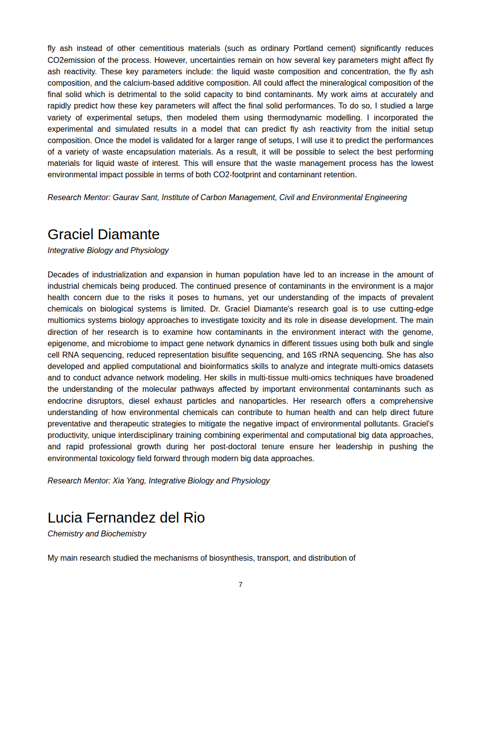fly ash instead of other cementitious materials (such as ordinary Portland cement) significantly reduces CO2emission of the process. However, uncertainties remain on how several key parameters might affect fly ash reactivity. These key parameters include: the liquid waste composition and concentration, the fly ash composition, and the calcium-based additive composition. All could affect the mineralogical composition of the final solid which is detrimental to the solid capacity to bind contaminants. My work aims at accurately and rapidly predict how these key parameters will affect the final solid performances. To do so, I studied a large variety of experimental setups, then modeled them using thermodynamic modelling. I incorporated the experimental and simulated results in a model that can predict fly ash reactivity from the initial setup composition. Once the model is validated for a larger range of setups, I will use it to predict the performances of a variety of waste encapsulation materials. As a result, it will be possible to select the best performing materials for liquid waste of interest. This will ensure that the waste management process has the lowest environmental impact possible in terms of both CO2-footprint and contaminant retention.
Research Mentor: Gaurav Sant, Institute of Carbon Management, Civil and Environmental Engineering
Graciel Diamante
Integrative Biology and Physiology
Decades of industrialization and expansion in human population have led to an increase in the amount of industrial chemicals being produced. The continued presence of contaminants in the environment is a major health concern due to the risks it poses to humans, yet our understanding of the impacts of prevalent chemicals on biological systems is limited. Dr. Graciel Diamante's research goal is to use cutting-edge multiomics systems biology approaches to investigate toxicity and its role in disease development. The main direction of her research is to examine how contaminants in the environment interact with the genome, epigenome, and microbiome to impact gene network dynamics in different tissues using both bulk and single cell RNA sequencing, reduced representation bisulfite sequencing, and 16S rRNA sequencing. She has also developed and applied computational and bioinformatics skills to analyze and integrate multi-omics datasets and to conduct advance network modeling. Her skills in multi-tissue multi-omics techniques have broadened the understanding of the molecular pathways affected by important environmental contaminants such as endocrine disruptors, diesel exhaust particles and nanoparticles. Her research offers a comprehensive understanding of how environmental chemicals can contribute to human health and can help direct future preventative and therapeutic strategies to mitigate the negative impact of environmental pollutants. Graciel's productivity, unique interdisciplinary training combining experimental and computational big data approaches, and rapid professional growth during her post-doctoral tenure ensure her leadership in pushing the environmental toxicology field forward through modern big data approaches.
Research Mentor: Xia Yang, Integrative Biology and Physiology
Lucia Fernandez del Rio
Chemistry and Biochemistry
My main research studied the mechanisms of biosynthesis, transport, and distribution of
7